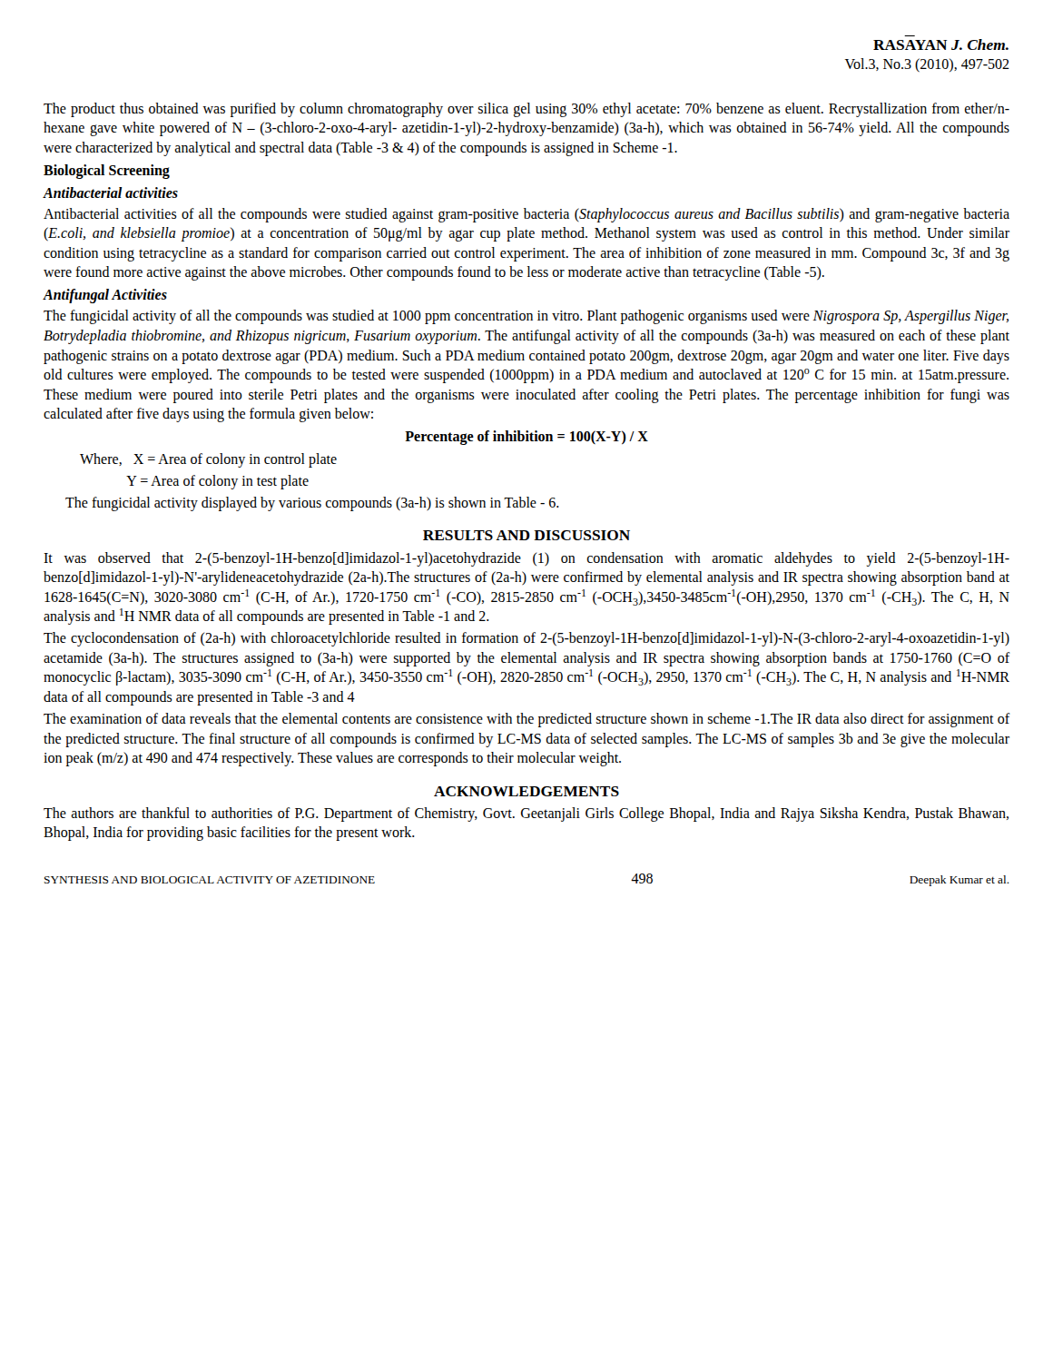RASAYAN J. Chem.
Vol.3, No.3 (2010), 497-502
The product thus obtained was purified by column chromatography over silica gel using 30% ethyl acetate: 70% benzene as eluent. Recrystallization from ether/n-hexane gave white powered of N – (3-chloro-2-oxo-4-aryl- azetidin-1-yl)-2-hydroxy-benzamide) (3a-h), which was obtained in 56-74% yield. All the compounds were characterized by analytical and spectral data (Table -3 & 4) of the compounds is assigned in Scheme -1.
Biological Screening
Antibacterial activities
Antibacterial activities of all the compounds were studied against gram-positive bacteria (Staphylococcus aureus and Bacillus subtilis) and gram-negative bacteria (E.coli, and klebsiella promioe) at a concentration of 50μg/ml by agar cup plate method. Methanol system was used as control in this method. Under similar condition using tetracycline as a standard for comparison carried out control experiment. The area of inhibition of zone measured in mm. Compound 3c, 3f and 3g were found more active against the above microbes. Other compounds found to be less or moderate active than tetracycline (Table -5).
Antifungal Activities
The fungicidal activity of all the compounds was studied at 1000 ppm concentration in vitro. Plant pathogenic organisms used were Nigrospora Sp, Aspergillus Niger, Botrydepladia thiobromine, and Rhizopus nigricum, Fusarium oxyporium. The antifungal activity of all the compounds (3a-h) was measured on each of these plant pathogenic strains on a potato dextrose agar (PDA) medium. Such a PDA medium contained potato 200gm, dextrose 20gm, agar 20gm and water one liter. Five days old cultures were employed. The compounds to be tested were suspended (1000ppm) in a PDA medium and autoclaved at 120o C for 15 min. at 15atm.pressure. These medium were poured into sterile Petri plates and the organisms were inoculated after cooling the Petri plates. The percentage inhibition for fungi was calculated after five days using the formula given below:
Percentage of inhibition = 100(X-Y) / X
Where, X = Area of colony in control plate
Y = Area of colony in test plate
The fungicidal activity displayed by various compounds (3a-h) is shown in Table - 6.
RESULTS AND DISCUSSION
It was observed that 2-(5-benzoyl-1H-benzo[d]imidazol-1-yl)acetohydrazide (1) on condensation with aromatic aldehydes to yield 2-(5-benzoyl-1H-benzo[d]imidazol-1-yl)-N'-arylideneacetohydrazide (2a-h).The structures of (2a-h) were confirmed by elemental analysis and IR spectra showing absorption band at 1628-1645(C=N), 3020-3080 cm-1 (C-H, of Ar.), 1720-1750 cm-1 (-CO), 2815-2850 cm-1 (-OCH3),3450-3485cm-1(-OH),2950, 1370 cm-1 (-CH3). The C, H, N analysis and 1H NMR data of all compounds are presented in Table -1 and 2.
The cyclocondensation of (2a-h) with chloroacetylchloride resulted in formation of 2-(5-benzoyl-1H-benzo[d]imidazol-1-yl)-N-(3-chloro-2-aryl-4-oxoazetidin-1-yl) acetamide (3a-h). The structures assigned to (3a-h) were supported by the elemental analysis and IR spectra showing absorption bands at 1750-1760 (C=O of monocyclic β-lactam), 3035-3090 cm-1 (C-H, of Ar.), 3450-3550 cm-1 (-OH), 2820-2850 cm-1 (-OCH3), 2950, 1370 cm-1 (-CH3). The C, H, N analysis and 1H-NMR data of all compounds are presented in Table -3 and 4
The examination of data reveals that the elemental contents are consistence with the predicted structure shown in scheme -1.The IR data also direct for assignment of the predicted structure. The final structure of all compounds is confirmed by LC-MS data of selected samples. The LC-MS of samples 3b and 3e give the molecular ion peak (m/z) at 490 and 474 respectively. These values are corresponds to their molecular weight.
ACKNOWLEDGEMENTS
The authors are thankful to authorities of P.G. Department of Chemistry, Govt. Geetanjali Girls College Bhopal, India and Rajya Siksha Kendra, Pustak Bhawan, Bhopal, India for providing basic facilities for the present work.
SYNTHESIS AND BIOLOGICAL ACTIVITY OF AZETIDINONE
498
Deepak Kumar et al.